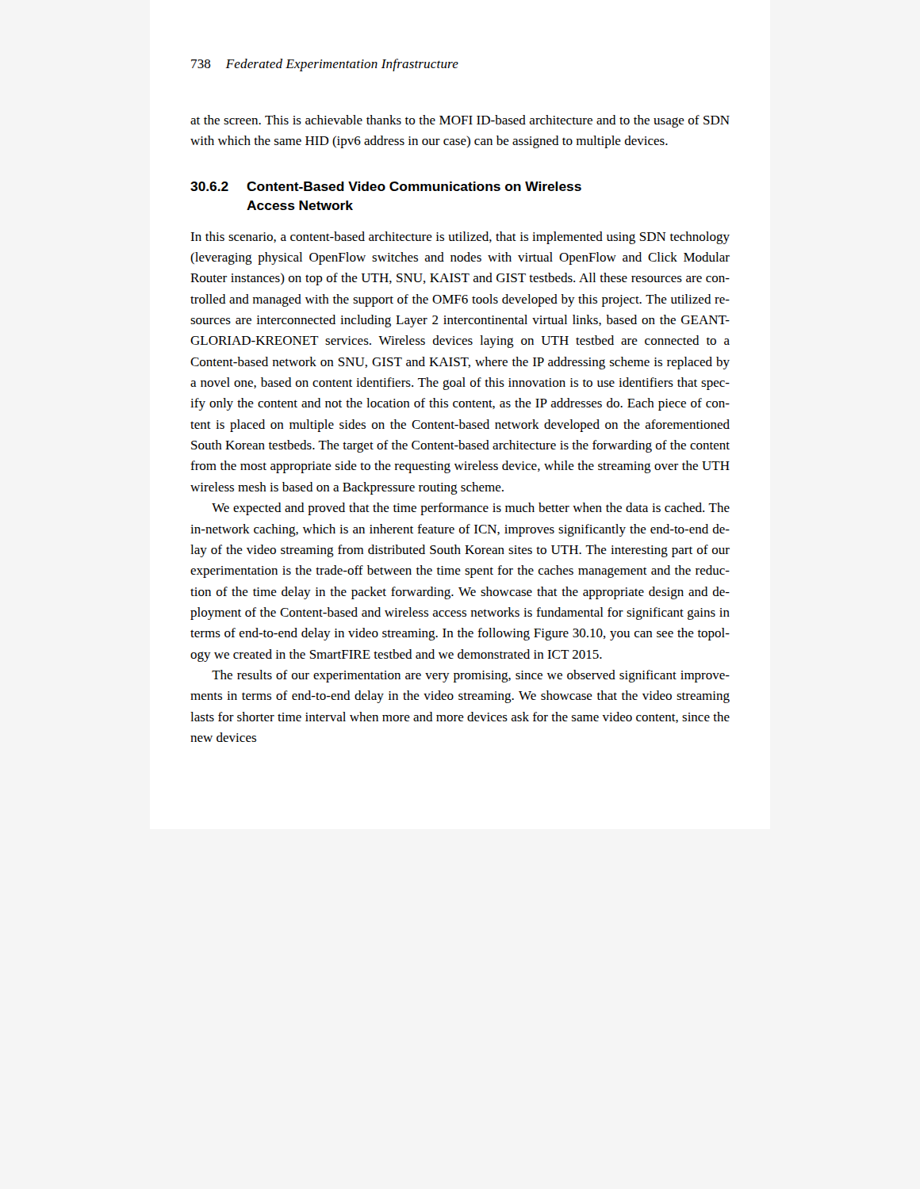738 Federated Experimentation Infrastructure
at the screen. This is achievable thanks to the MOFI ID-based architecture and to the usage of SDN with which the same HID (ipv6 address in our case) can be assigned to multiple devices.
30.6.2 Content-Based Video Communications on Wireless Access Network
In this scenario, a content-based architecture is utilized, that is implemented using SDN technology (leveraging physical OpenFlow switches and nodes with virtual OpenFlow and Click Modular Router instances) on top of the UTH, SNU, KAIST and GIST testbeds. All these resources are controlled and managed with the support of the OMF6 tools developed by this project. The utilized resources are interconnected including Layer 2 intercontinental virtual links, based on the GEANT-GLORIAD-KREONET services. Wireless devices laying on UTH testbed are connected to a Content-based network on SNU, GIST and KAIST, where the IP addressing scheme is replaced by a novel one, based on content identifiers. The goal of this innovation is to use identifiers that specify only the content and not the location of this content, as the IP addresses do. Each piece of content is placed on multiple sides on the Content-based network developed on the aforementioned South Korean testbeds. The target of the Content-based architecture is the forwarding of the content from the most appropriate side to the requesting wireless device, while the streaming over the UTH wireless mesh is based on a Backpressure routing scheme.
We expected and proved that the time performance is much better when the data is cached. The in-network caching, which is an inherent feature of ICN, improves significantly the end-to-end delay of the video streaming from distributed South Korean sites to UTH. The interesting part of our experimentation is the trade-off between the time spent for the caches management and the reduction of the time delay in the packet forwarding. We showcase that the appropriate design and deployment of the Content-based and wireless access networks is fundamental for significant gains in terms of end-to-end delay in video streaming. In the following Figure 30.10, you can see the topology we created in the SmartFIRE testbed and we demonstrated in ICT 2015.
The results of our experimentation are very promising, since we observed significant improvements in terms of end-to-end delay in the video streaming. We showcase that the video streaming lasts for shorter time interval when more and more devices ask for the same video content, since the new devices